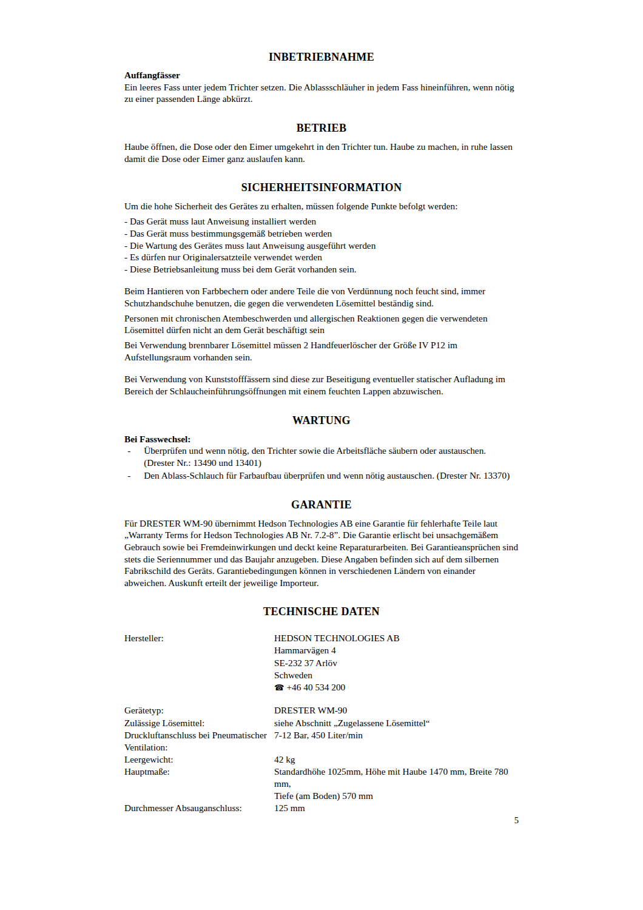INBETRIEBNAHME
Auffangfässer
Ein leeres Fass unter jedem Trichter setzen. Die Ablassschläuher in jedem Fass hineinführen, wenn nötig zu einer passenden Länge abkürzt.
BETRIEB
Haube öffnen, die Dose oder den Eimer umgekehrt in den Trichter tun. Haube zu machen, in ruhe lassen damit die Dose oder Eimer ganz auslaufen kann.
SICHERHEITSINFORMATION
Um die hohe Sicherheit des Gerätes zu erhalten, müssen folgende Punkte befolgt werden:
- Das Gerät muss laut Anweisung installiert werden
- Das Gerät muss bestimmungsgemäß betrieben werden
- Die Wartung des Gerätes muss laut Anweisung ausgeführt werden
- Es dürfen nur Originalersatzteile verwendet werden
- Diese Betriebsanleitung muss bei dem Gerät vorhanden sein.
Beim Hantieren von Farbbechern oder andere Teile die von Verdünnung noch feucht sind, immer Schutzhandschuhe benutzen, die gegen die verwendeten Lösemittel beständig sind.
Personen mit chronischen Atembeschwerden und allergischen Reaktionen gegen die verwendeten Lösemittel dürfen nicht an dem Gerät beschäftigt sein
Bei Verwendung brennbarer Lösemittel müssen 2 Handfeuerlöscher der Größe IV P12 im Aufstellungsraum vorhanden sein.
Bei Verwendung von Kunststofffässern sind diese zur Beseitigung eventueller statischer Aufladung im Bereich der Schlaucheinführungsöffnungen mit einem feuchten Lappen abzuwischen.
WARTUNG
Bei Fasswechsel:
Überprüfen und wenn nötig, den Trichter sowie die Arbeitsfläche säubern oder austauschen. (Drester Nr.: 13490 und 13401)
Den Ablass-Schlauch für Farbaufbau überprüfen und wenn nötig austauschen. (Drester Nr. 13370)
GARANTIE
Für DRESTER WM-90 übernimmt Hedson Technologies AB eine Garantie für fehlerhafte Teile laut „Warranty Terms for Hedson Technologies AB Nr. 7.2-8”. Die Garantie erlischt bei unsachgemäßem Gebrauch sowie bei Fremdeinwirkungen und deckt keine Reparaturarbeiten. Bei Garantieansprüchen sind stets die Seriennummer und das Baujahr anzugeben. Diese Angaben befinden sich auf dem silbernen Fabrikschild des Geräts. Garantiebedingungen können in verschiedenen Ländern von einander abweichen. Auskunft erteilt der jeweilige Importeur.
TECHNISCHE DATEN
| Hersteller: | HEDSON TECHNOLOGIES AB |
| | Hammarvägen 4 |
| | SE-232 37 Arlöv |
| | Schweden |
| | ☎ +46 40 534 200 |
| Gerätetyp: | DRESTER WM-90 |
| Zulässige Lösemittel: | siehe Abschnitt „Zugelassene Lösemittel“ |
| Druckluftanschluss bei Pneumatischer Ventilation: | 7-12 Bar, 450 Liter/min |
| Leergewicht: | 42 kg |
| Hauptmaße: | Standardhöhe 1025mm, Höhe mit Haube 1470 mm, Breite 780 mm, Tiefe (am Boden) 570 mm |
| Durchmesser Absauganschluss: | 125 mm |
5